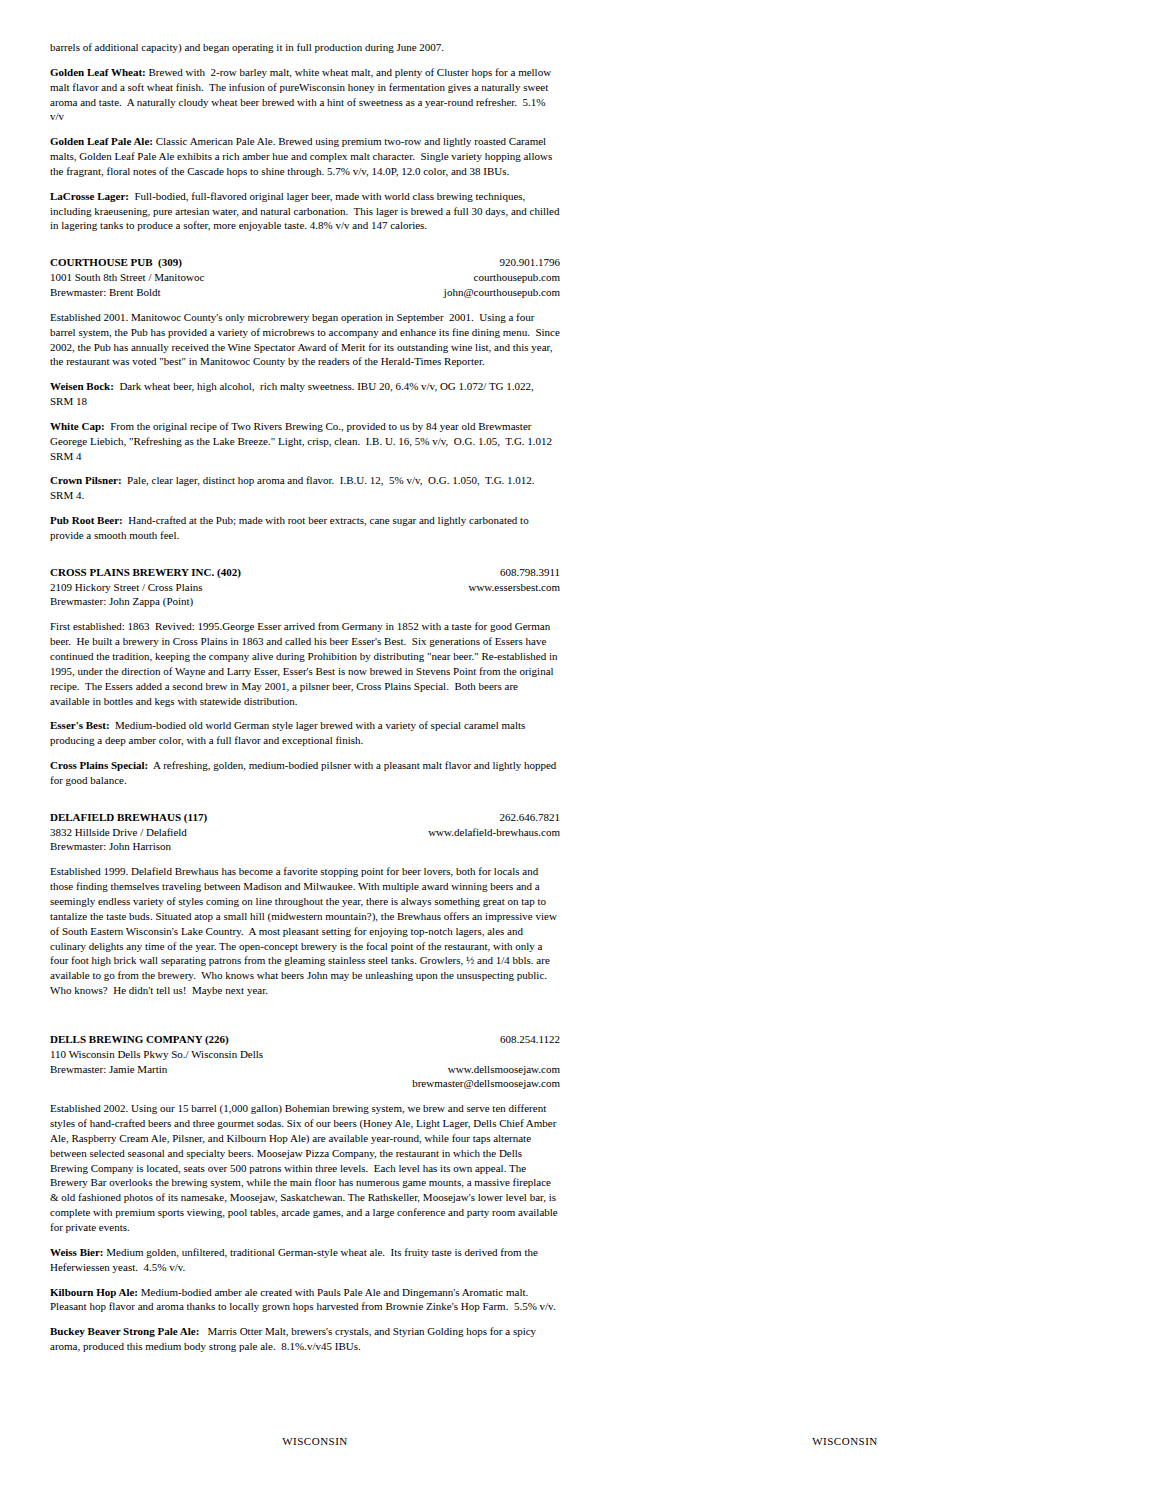barrels of additional capacity) and began operating it in full production during June 2007.
Golden Leaf Wheat: Brewed with 2-row barley malt, white wheat malt, and plenty of Cluster hops for a mellow malt flavor and a soft wheat finish. The infusion of pureWisconsin honey in fermentation gives a naturally sweet aroma and taste. A naturally cloudy wheat beer brewed with a hint of sweetness as a year-round refresher. 5.1% v/v
Golden Leaf Pale Ale: Classic American Pale Ale. Brewed using premium two-row and lightly roasted Caramel malts, Golden Leaf Pale Ale exhibits a rich amber hue and complex malt character. Single variety hopping allows the fragrant, floral notes of the Cascade hops to shine through. 5.7% v/v, 14.0P, 12.0 color, and 38 IBUs.
LaCrosse Lager: Full-bodied, full-flavored original lager beer, made with world class brewing techniques, including kraeusening, pure artesian water, and natural carbonation. This lager is brewed a full 30 days, and chilled in lagering tanks to produce a softer, more enjoyable taste. 4.8% v/v and 147 calories.
COURTHOUSE PUB (309) 920.901.1796
1001 South 8th Street / Manitowoccourthousepub.com
Brewmaster: Brent Boldtjohn@courthousepub.com
Established 2001. Manitowoc County's only microbrewery began operation in September 2001. Using a four barrel system, the Pub has provided a variety of microbrews to accompany and enhance its fine dining menu. Since 2002, the Pub has annually received the Wine Spectator Award of Merit for its outstanding wine list, and this year, the restaurant was voted "best" in Manitowoc County by the readers of the Herald-Times Reporter.
Weisen Bock: Dark wheat beer, high alcohol, rich malty sweetness. IBU 20, 6.4% v/v, OG 1.072/ TG 1.022, SRM 18
White Cap: From the original recipe of Two Rivers Brewing Co., provided to us by 84 year old Brewmaster Georege Liebich, "Refreshing as the Lake Breeze." Light, crisp, clean. I.B. U. 16, 5% v/v, O.G. 1.05, T.G. 1.012 SRM 4
Crown Pilsner: Pale, clear lager, distinct hop aroma and flavor. I.B.U. 12, 5% v/v, O.G. 1.050, T.G. 1.012. SRM 4.
Pub Root Beer: Hand-crafted at the Pub; made with root beer extracts, cane sugar and lightly carbonated to provide a smooth mouth feel.
CROSS PLAINS BREWERY INC. (402) 608.798.3911
2109 Hickory Street / Cross Plainswww.essersbest.com
Brewmaster: John Zappa (Point)
First established: 1863 Revived: 1995.George Esser arrived from Germany in 1852 with a taste for good German beer. He built a brewery in Cross Plains in 1863 and called his beer Esser's Best. Six generations of Essers have continued the tradition, keeping the company alive during Prohibition by distributing "near beer." Re-established in 1995, under the direction of Wayne and Larry Esser, Esser's Best is now brewed in Stevens Point from the original recipe. The Essers added a second brew in May 2001, a pilsner beer, Cross Plains Special. Both beers are available in bottles and kegs with statewide distribution.
Esser's Best: Medium-bodied old world German style lager brewed with a variety of special caramel malts producing a deep amber color, with a full flavor and exceptional finish.
Cross Plains Special: A refreshing, golden, medium-bodied pilsner with a pleasant malt flavor and lightly hopped for good balance.
DELAFIELD BREWHAUS (117) 262.646.7821
3832 Hillside Drive / Delafieldwww.delafield-brewhaus.com
Brewmaster: John Harrison
Established 1999. Delafield Brewhaus has become a favorite stopping point for beer lovers, both for locals and those finding themselves traveling between Madison and Milwaukee. With multiple award winning beers and a seemingly endless variety of styles coming on line throughout the year, there is always something great on tap to tantalize the taste buds. Situated atop a small hill (midwestern mountain?), the Brewhaus offers an impressive view of South Eastern Wisconsin's Lake Country. A most pleasant setting for enjoying top-notch lagers, ales and culinary delights any time of the year. The open-concept brewery is the focal point of the restaurant, with only a four foot high brick wall separating patrons from the gleaming stainless steel tanks. Growlers, ½ and 1/4 bbls. are available to go from the brewery. Who knows what beers John may be unleashing upon the unsuspecting public. Who knows? He didn't tell us! Maybe next year.
DELLS BREWING COMPANY (226) 608.254.1122
110 Wisconsin Dells Pkwy So./ Wisconsin Dells
Brewmaster: Jamie Martinwww.dellsmoosejaw.com
brewmaster@dellsmoosejaw.com
Established 2002. Using our 15 barrel (1,000 gallon) Bohemian brewing system, we brew and serve ten different styles of hand-crafted beers and three gourmet sodas. Six of our beers (Honey Ale, Light Lager, Dells Chief Amber Ale, Raspberry Cream Ale, Pilsner, and Kilbourn Hop Ale) are available year-round, while four taps alternate between selected seasonal and specialty beers. Moosejaw Pizza Company, the restaurant in which the Dells Brewing Company is located, seats over 500 patrons within three levels. Each level has its own appeal. The Brewery Bar overlooks the brewing system, while the main floor has numerous game mounts, a massive fireplace & old fashioned photos of its namesake, Moosejaw, Saskatchewan. The Rathskeller, Moosejaw's lower level bar, is complete with premium sports viewing, pool tables, arcade games, and a large conference and party room available for private events.
Weiss Bier: Medium golden, unfiltered, traditional German-style wheat ale. Its fruity taste is derived from the Heferwiessen yeast. 4.5% v/v.
Kilbourn Hop Ale: Medium-bodied amber ale created with Pauls Pale Ale and Dingemann's Aromatic malt. Pleasant hop flavor and aroma thanks to locally grown hops harvested from Brownie Zinke's Hop Farm. 5.5% v/v.
Buckey Beaver Strong Pale Ale: Marris Otter Malt, brewers's crystals, and Styrian Golding hops for a spicy aroma, produced this medium body strong pale ale. 8.1%.v/v45 IBUs.
WISCONSIN
WISCONSIN